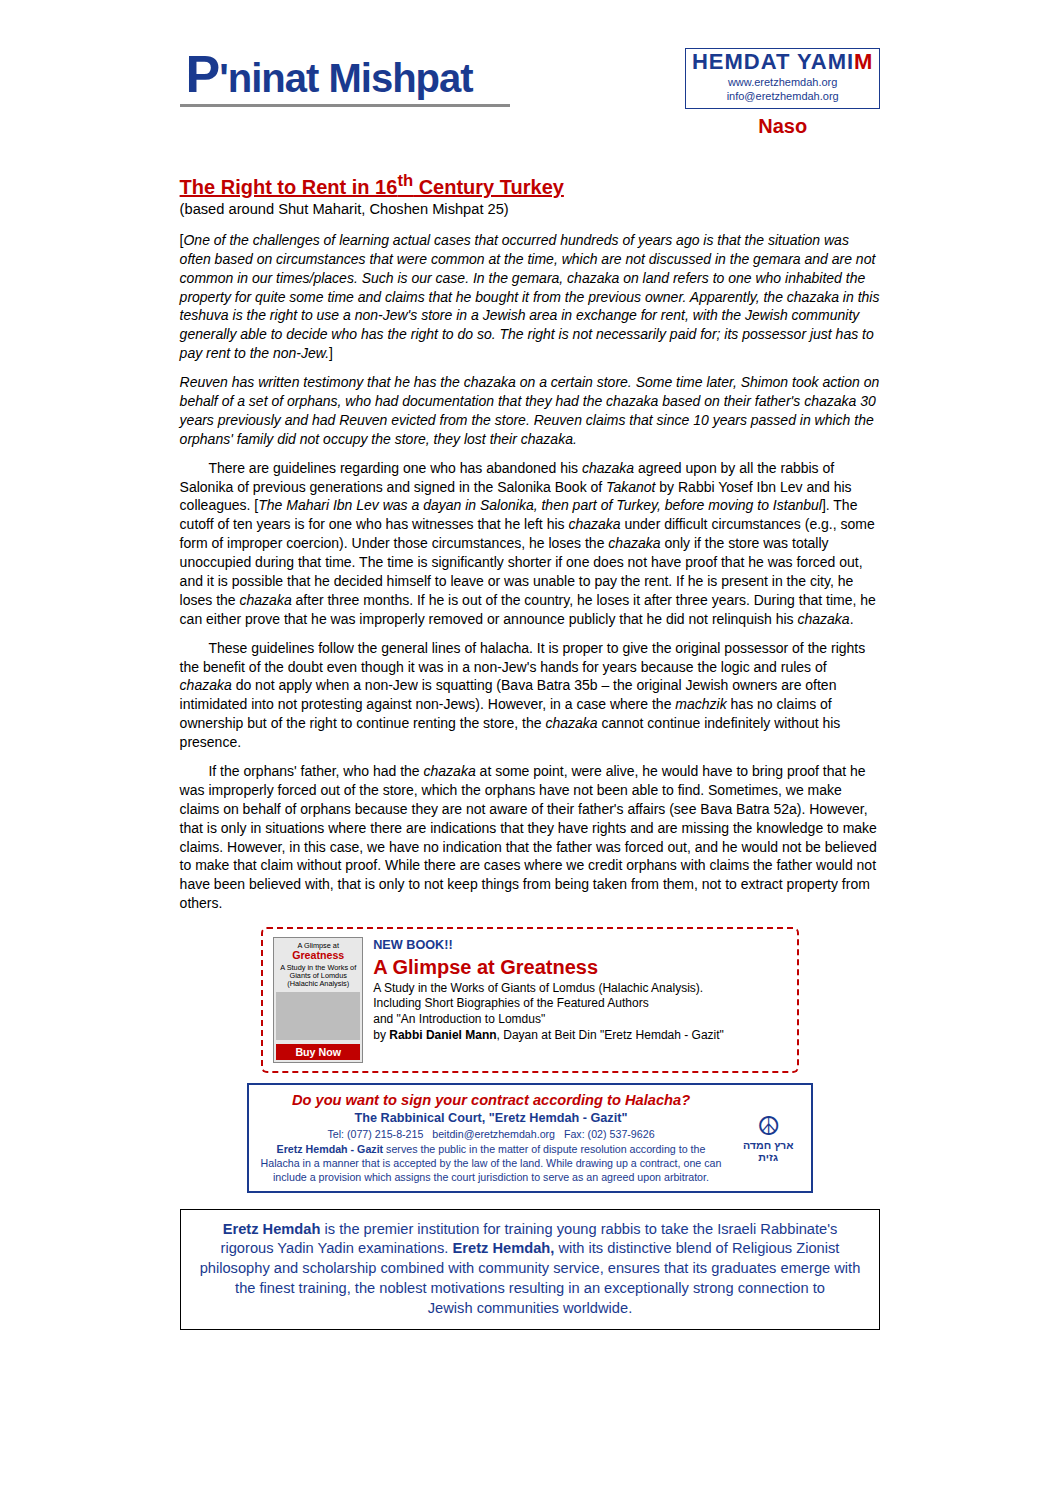P'ninat Mishpat
HEMDAT YAMIM
www.eretzhemdah.org
info@eretzhemdah.org
Naso
The Right to Rent in 16th Century Turkey
(based around Shut Maharit, Choshen Mishpat 25)
[One of the challenges of learning actual cases that occurred hundreds of years ago is that the situation was often based on circumstances that were common at the time, which are not discussed in the gemara and are not common in our times/places. Such is our case. In the gemara, chazaka on land refers to one who inhabited the property for quite some time and claims that he bought it from the previous owner. Apparently, the chazaka in this teshuva is the right to use a non-Jew's store in a Jewish area in exchange for rent, with the Jewish community generally able to decide who has the right to do so. The right is not necessarily paid for; its possessor just has to pay rent to the non-Jew.]
Reuven has written testimony that he has the chazaka on a certain store. Some time later, Shimon took action on behalf of a set of orphans, who had documentation that they had the chazaka based on their father's chazaka 30 years previously and had Reuven evicted from the store. Reuven claims that since 10 years passed in which the orphans' family did not occupy the store, they lost their chazaka.
There are guidelines regarding one who has abandoned his chazaka agreed upon by all the rabbis of Salonika of previous generations and signed in the Salonika Book of Takanot by Rabbi Yosef Ibn Lev and his colleagues. [The Mahari Ibn Lev was a dayan in Salonika, then part of Turkey, before moving to Istanbul]. The cutoff of ten years is for one who has witnesses that he left his chazaka under difficult circumstances (e.g., some form of improper coercion). Under those circumstances, he loses the chazaka only if the store was totally unoccupied during that time. The time is significantly shorter if one does not have proof that he was forced out, and it is possible that he decided himself to leave or was unable to pay the rent. If he is present in the city, he loses the chazaka after three months. If he is out of the country, he loses it after three years. During that time, he can either prove that he was improperly removed or announce publicly that he did not relinquish his chazaka.
These guidelines follow the general lines of halacha. It is proper to give the original possessor of the rights the benefit of the doubt even though it was in a non-Jew's hands for years because the logic and rules of chazaka do not apply when a non-Jew is squatting (Bava Batra 35b – the original Jewish owners are often intimidated into not protesting against non-Jews). However, in a case where the machzik has no claims of ownership but of the right to continue renting the store, the chazaka cannot continue indefinitely without his presence.
If the orphans' father, who had the chazaka at some point, were alive, he would have to bring proof that he was improperly forced out of the store, which the orphans have not been able to find. Sometimes, we make claims on behalf of orphans because they are not aware of their father's affairs (see Bava Batra 52a). However, that is only in situations where there are indications that they have rights and are missing the knowledge to make claims. However, in this case, we have no indication that the father was forced out, and he would not be believed to make that claim without proof. While there are cases where we credit orphans with claims the father would not have been believed with, that is only to not keep things from being taken from them, not to extract property from others.
A Glimpse at
Greatness
A Study in the Works of Giants of Lomdus (Halachic Analysis)
Buy Now
NEW BOOK!! A Glimpse at Greatness A Study in the Works of Giants of Lomdus (Halachic Analysis).
Including Short Biographies of the Featured Authors
and "An Introduction to Lomdus"
by Rabbi Daniel Mann, Dayan at Beit Din "Eretz Hemdah - Gazit"
Do you want to sign your contract according to Halacha? The Rabbinical Court, "Eretz Hemdah - Gazit"
Tel: (077) 215-8-215 beitdin@eretzhemdah.org Fax: (02) 537-9626
Eretz Hemdah - Gazit serves the public in the matter of dispute resolution according to the Halacha in a manner that is accepted by the law of the land. While drawing up a contract, one can include a provision which assigns the court jurisdiction to serve as an agreed upon arbitrator.
☮
ארץ חמדה
גזית
Eretz Hemdah is the premier institution for training young rabbis to take the Israeli Rabbinate's rigorous Yadin Yadin examinations. Eretz Hemdah, with its distinctive blend of Religious Zionist philosophy and scholarship combined with community service, ensures that its graduates emerge with the finest training, the noblest motivations resulting in an exceptionally strong connection to
Jewish communities worldwide.